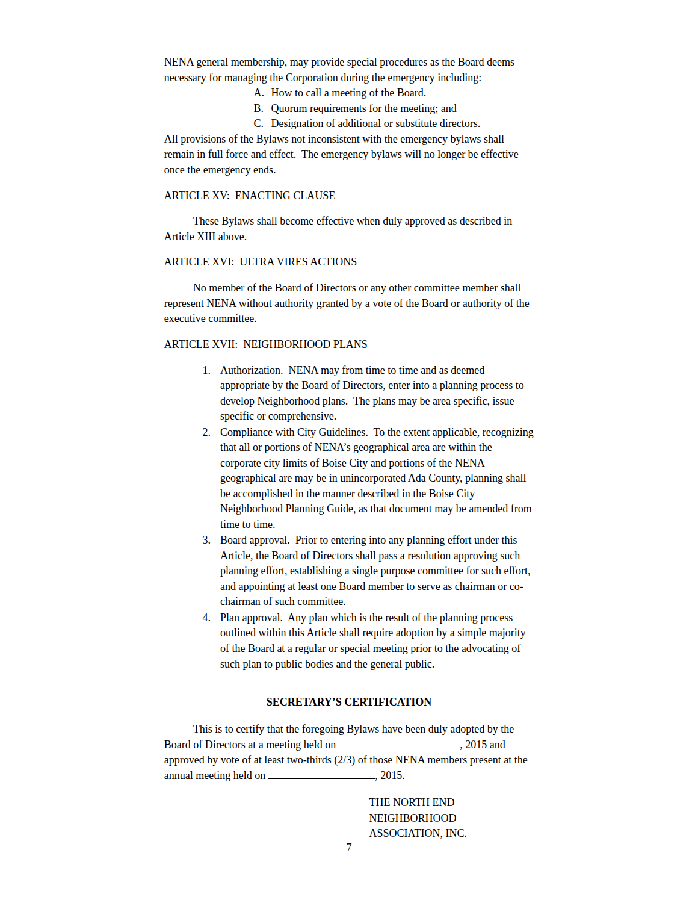NENA general membership, may provide special procedures as the Board deems necessary for managing the Corporation during the emergency including:
A. How to call a meeting of the Board.
B. Quorum requirements for the meeting; and
C. Designation of additional or substitute directors.
All provisions of the Bylaws not inconsistent with the emergency bylaws shall remain in full force and effect. The emergency bylaws will no longer be effective once the emergency ends.
ARTICLE XV: ENACTING CLAUSE
These Bylaws shall become effective when duly approved as described in Article XIII above.
ARTICLE XVI: ULTRA VIRES ACTIONS
No member of the Board of Directors or any other committee member shall represent NENA without authority granted by a vote of the Board or authority of the executive committee.
ARTICLE XVII: NEIGHBORHOOD PLANS
Authorization. NENA may from time to time and as deemed appropriate by the Board of Directors, enter into a planning process to develop Neighborhood plans. The plans may be area specific, issue specific or comprehensive.
Compliance with City Guidelines. To the extent applicable, recognizing that all or portions of NENA’s geographical area are within the corporate city limits of Boise City and portions of the NENA geographical are may be in unincorporated Ada County, planning shall be accomplished in the manner described in the Boise City Neighborhood Planning Guide, as that document may be amended from time to time.
Board approval. Prior to entering into any planning effort under this Article, the Board of Directors shall pass a resolution approving such planning effort, establishing a single purpose committee for such effort, and appointing at least one Board member to serve as chairman or co-chairman of such committee.
Plan approval. Any plan which is the result of the planning process outlined within this Article shall require adoption by a simple majority of the Board at a regular or special meeting prior to the advocating of such plan to public bodies and the general public.
SECRETARY’S CERTIFICATION
This is to certify that the foregoing Bylaws have been duly adopted by the Board of Directors at a meeting held on , 2015 and approved by vote of at least two-thirds (2/3) of those NENA members present at the annual meeting held on , 2015.
THE NORTH END NEIGHBORHOOD
ASSOCIATION, INC.
7